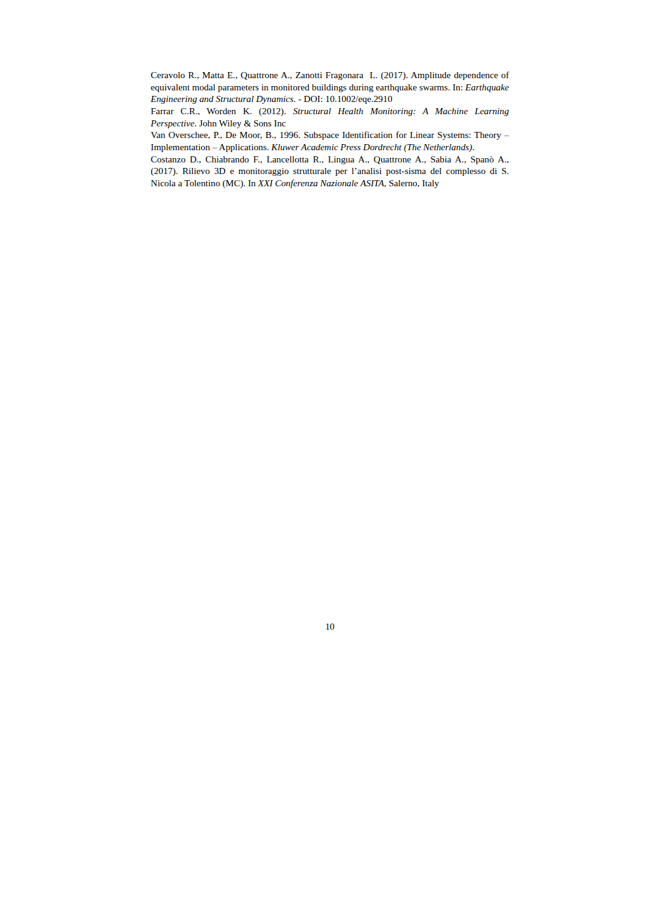Ceravolo R., Matta E., Quattrone A., Zanotti Fragonara L. (2017). Amplitude dependence of equivalent modal parameters in monitored buildings during earthquake swarms. In: Earthquake Engineering and Structural Dynamics. - DOI: 10.1002/eqe.2910
Farrar C.R., Worden K. (2012). Structural Health Monitoring: A Machine Learning Perspective. John Wiley & Sons Inc
Van Overschee, P., De Moor, B., 1996. Subspace Identification for Linear Systems: Theory – Implementation – Applications. Kluwer Academic Press Dordrecht (The Netherlands).
Costanzo D., Chiabrando F., Lancellotta R., Lingua A., Quattrone A., Sabia A., Spanò A., (2017). Rilievo 3D e monitoraggio strutturale per l’analisi post-sisma del complesso di S. Nicola a Tolentino (MC). In XXI Conferenza Nazionale ASITA, Salerno, Italy
10